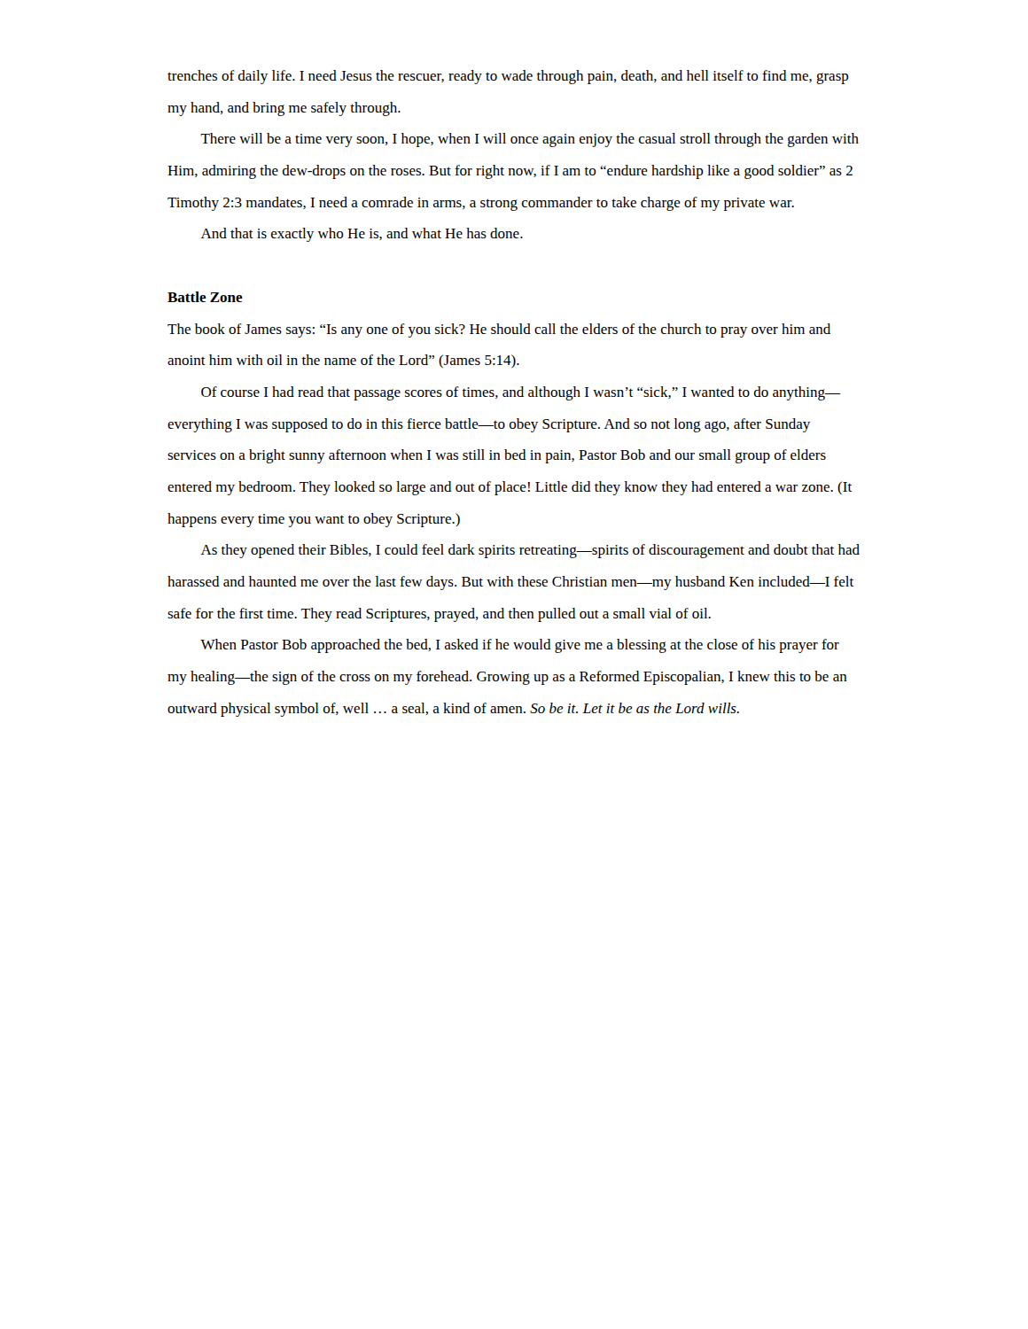trenches of daily life. I need Jesus the rescuer, ready to wade through pain, death, and hell itself to find me, grasp my hand, and bring me safely through.
There will be a time very soon, I hope, when I will once again enjoy the casual stroll through the garden with Him, admiring the dew-drops on the roses. But for right now, if I am to “endure hardship like a good soldier” as 2 Timothy 2:3 mandates, I need a comrade in arms, a strong commander to take charge of my private war.
And that is exactly who He is, and what He has done.
Battle Zone
The book of James says: “Is any one of you sick? He should call the elders of the church to pray over him and anoint him with oil in the name of the Lord” (James 5:14).
Of course I had read that passage scores of times, and although I wasn’t “sick,” I wanted to do anything—everything I was supposed to do in this fierce battle—to obey Scripture. And so not long ago, after Sunday services on a bright sunny afternoon when I was still in bed in pain, Pastor Bob and our small group of elders entered my bedroom. They looked so large and out of place! Little did they know they had entered a war zone. (It happens every time you want to obey Scripture.)
As they opened their Bibles, I could feel dark spirits retreating—spirits of discouragement and doubt that had harassed and haunted me over the last few days. But with these Christian men—my husband Ken included—I felt safe for the first time. They read Scriptures, prayed, and then pulled out a small vial of oil.
When Pastor Bob approached the bed, I asked if he would give me a blessing at the close of his prayer for my healing—the sign of the cross on my forehead. Growing up as a Reformed Episcopalian, I knew this to be an outward physical symbol of, well … a seal, a kind of amen. So be it. Let it be as the Lord wills.